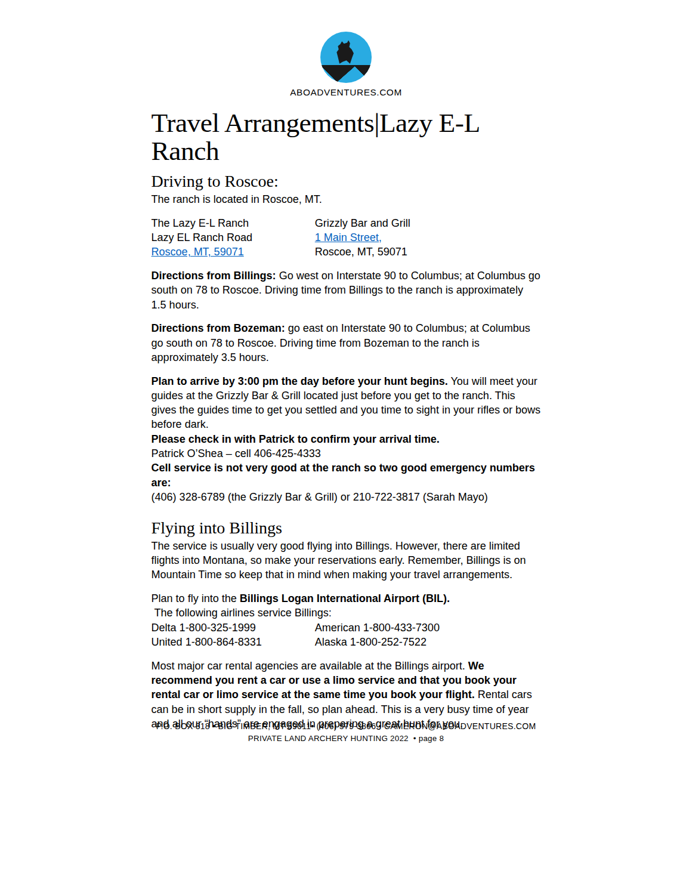ABOADVENTURES.COM
Travel Arrangements|Lazy E-L Ranch
Driving to Roscoe:
The ranch is located in Roscoe, MT.
| The Lazy E-L Ranch Lazy EL Ranch Road Roscoe, MT, 59071 | Grizzly Bar and Grill 1 Main Street, Roscoe, MT, 59071 |
Directions from Billings: Go west on Interstate 90 to Columbus; at Columbus go south on 78 to Roscoe. Driving time from Billings to the ranch is approximately 1.5 hours.
Directions from Bozeman: go east on Interstate 90 to Columbus; at Columbus go south on 78 to Roscoe. Driving time from Bozeman to the ranch is approximately 3.5 hours.
Plan to arrive by 3:00 pm the day before your hunt begins. You will meet your guides at the Grizzly Bar & Grill located just before you get to the ranch. This gives the guides time to get you settled and you time to sight in your rifles or bows before dark.
Please check in with Patrick to confirm your arrival time.
Patrick O’Shea – cell 406-425-4333
Cell service is not very good at the ranch so two good emergency numbers are:
(406) 328-6789 (the Grizzly Bar & Grill) or 210-722-3817 (Sarah Mayo)
Flying into Billings
The service is usually very good flying into Billings. However, there are limited flights into Montana, so make your reservations early. Remember, Billings is on Mountain Time so keep that in mind when making your travel arrangements.
Plan to fly into the Billings Logan International Airport (BIL).
The following airlines service Billings:
| Delta 1-800-325-1999 | American 1-800-433-7300 |
| United 1-800-864-8331 | Alaska 1-800-252-7522 |
Most major car rental agencies are available at the Billings airport. We recommend you rent a car or use a limo service and that you book your rental car or limo service at the same time you book your flight. Rental cars can be in short supply in the fall, so plan ahead. This is a very busy time of year and all our “hands” are engaged in preparing a great hunt for you.
P.O. BOX 318 • BIG TIMBER, MT 59011• (406) 579-3866 • CAMERON@ABOADVENTURES.COM
PRIVATE LAND ARCHERY HUNTING 2022 • page 8